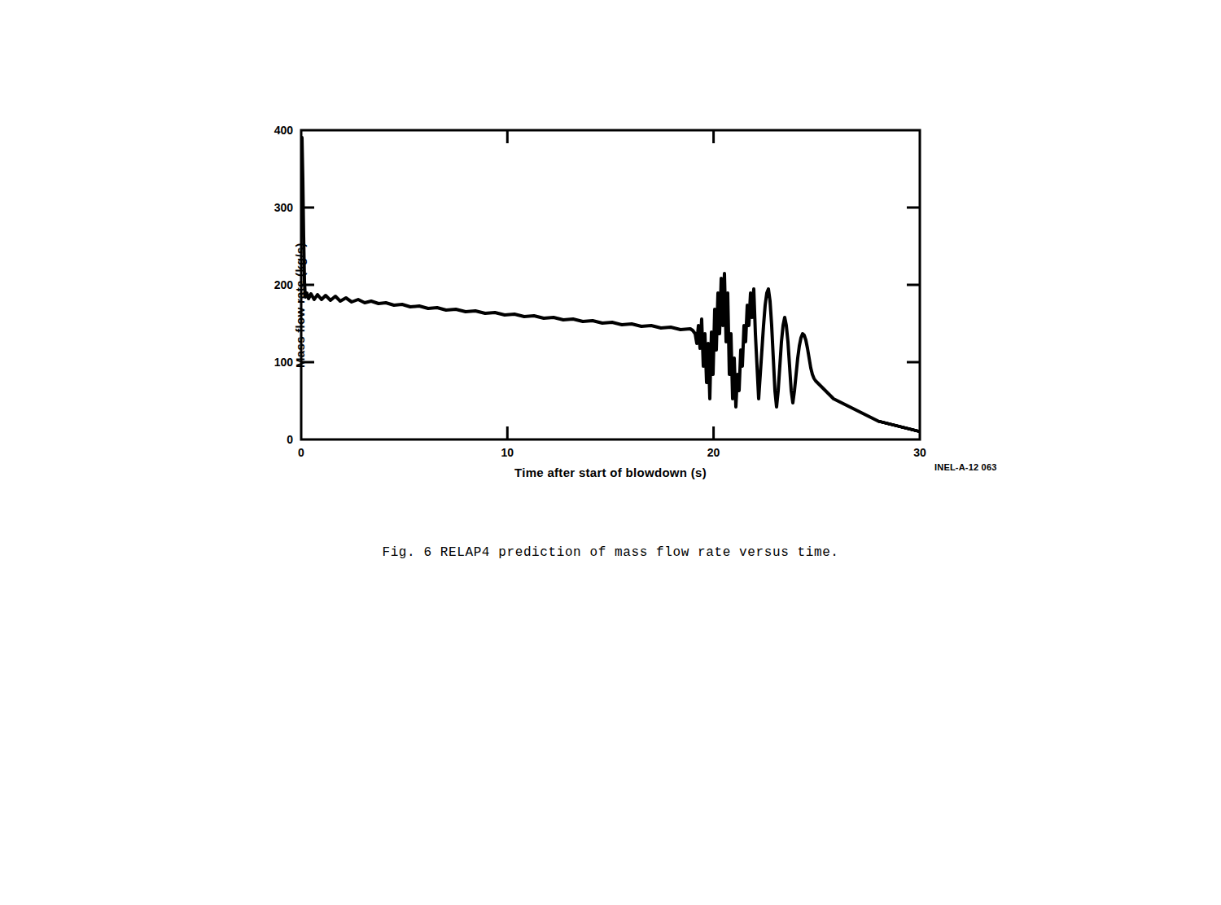Mass flow rate (kg/s)
0
100
200
300
400
0
10
20
30
Time after start of blowdown (s)
INEL-A-12 063
Fig. 6 RELAP4 prediction of mass flow rate versus time.